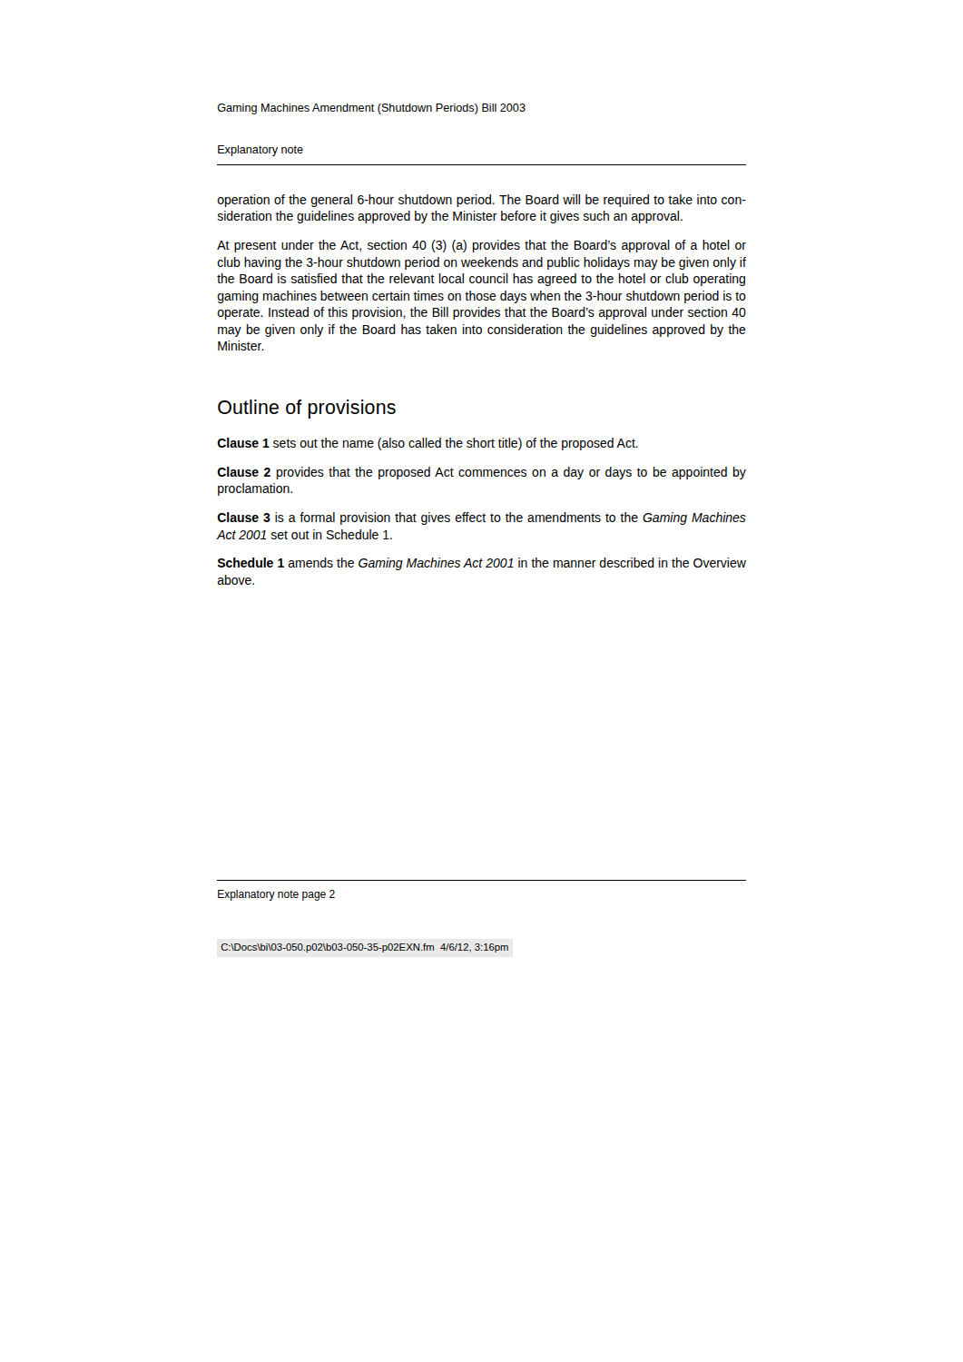Gaming Machines Amendment (Shutdown Periods) Bill 2003
Explanatory note
operation of the general 6-hour shutdown period. The Board will be required to take into consideration the guidelines approved by the Minister before it gives such an approval.
At present under the Act, section 40 (3) (a) provides that the Board’s approval of a hotel or club having the 3-hour shutdown period on weekends and public holidays may be given only if the Board is satisfied that the relevant local council has agreed to the hotel or club operating gaming machines between certain times on those days when the 3-hour shutdown period is to operate. Instead of this provision, the Bill provides that the Board’s approval under section 40 may be given only if the Board has taken into consideration the guidelines approved by the Minister.
Outline of provisions
Clause 1 sets out the name (also called the short title) of the proposed Act.
Clause 2 provides that the proposed Act commences on a day or days to be appointed by proclamation.
Clause 3 is a formal provision that gives effect to the amendments to the Gaming Machines Act 2001 set out in Schedule 1.
Schedule 1 amends the Gaming Machines Act 2001 in the manner described in the Overview above.
Explanatory note page 2
C:\Docs\bi\03-050.p02\b03-050-35-p02EXN.fm 4/6/12, 3:16pm